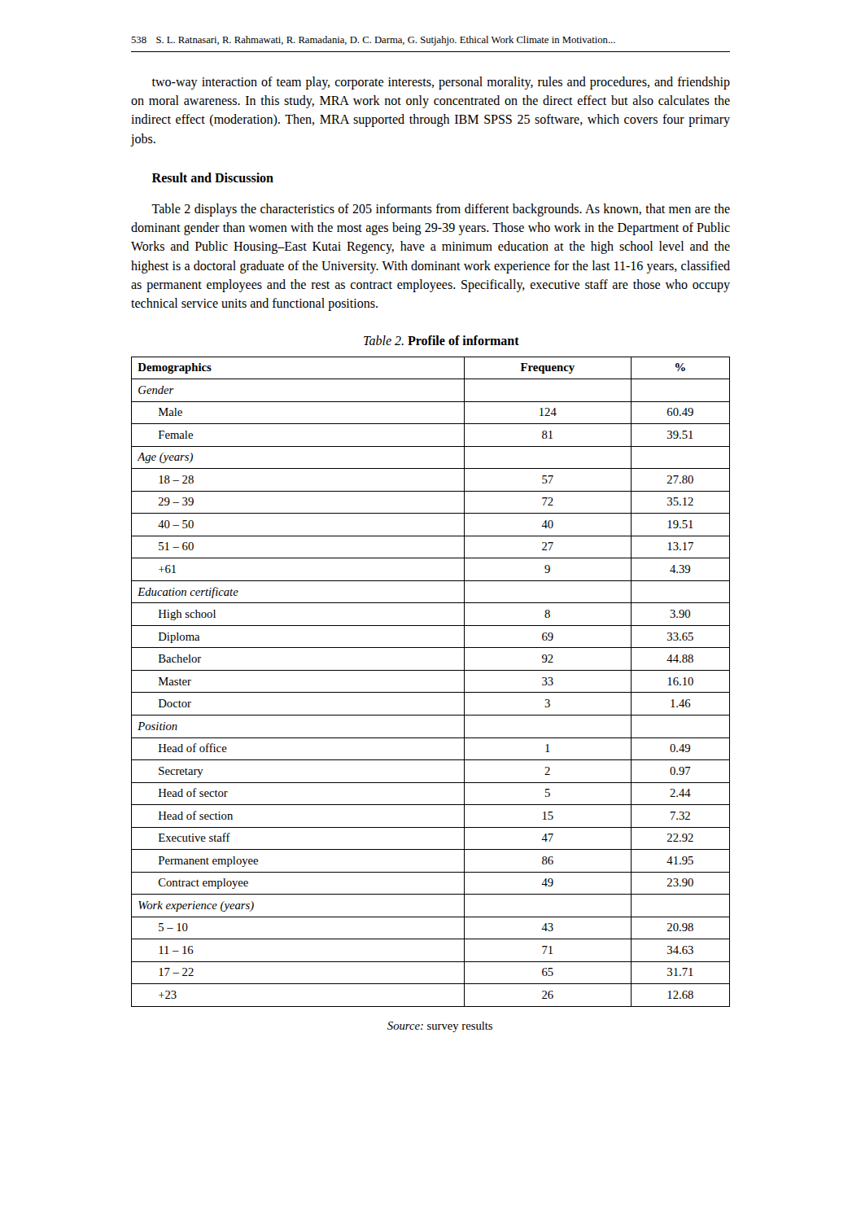538 S. L. Ratnasari, R. Rahmawati, R. Ramadania, D. C. Darma, G. Sutjahjo. Ethical Work Climate in Motivation...
two-way interaction of team play, corporate interests, personal morality, rules and procedures, and friendship on moral awareness. In this study, MRA work not only concentrated on the direct effect but also calculates the indirect effect (moderation). Then, MRA supported through IBM SPSS 25 software, which covers four primary jobs.
Result and Discussion
Table 2 displays the characteristics of 205 informants from different backgrounds. As known, that men are the dominant gender than women with the most ages being 29-39 years. Those who work in the Department of Public Works and Public Housing–East Kutai Regency, have a minimum education at the high school level and the highest is a doctoral graduate of the University. With dominant work experience for the last 11-16 years, classified as permanent employees and the rest as contract employees. Specifically, executive staff are those who occupy technical service units and functional positions.
Table 2. Profile of informant
| Demographics | Frequency | % |
| --- | --- | --- |
| Gender | | |
| Male | 124 | 60.49 |
| Female | 81 | 39.51 |
| Age (years) | | |
| 18 – 28 | 57 | 27.80 |
| 29 – 39 | 72 | 35.12 |
| 40 – 50 | 40 | 19.51 |
| 51 – 60 | 27 | 13.17 |
| +61 | 9 | 4.39 |
| Education certificate | | |
| High school | 8 | 3.90 |
| Diploma | 69 | 33.65 |
| Bachelor | 92 | 44.88 |
| Master | 33 | 16.10 |
| Doctor | 3 | 1.46 |
| Position | | |
| Head of office | 1 | 0.49 |
| Secretary | 2 | 0.97 |
| Head of sector | 5 | 2.44 |
| Head of section | 15 | 7.32 |
| Executive staff | 47 | 22.92 |
| Permanent employee | 86 | 41.95 |
| Contract employee | 49 | 23.90 |
| Work experience (years) | | |
| 5 – 10 | 43 | 20.98 |
| 11 – 16 | 71 | 34.63 |
| 17 – 22 | 65 | 31.71 |
| +23 | 26 | 12.68 |
Source: survey results